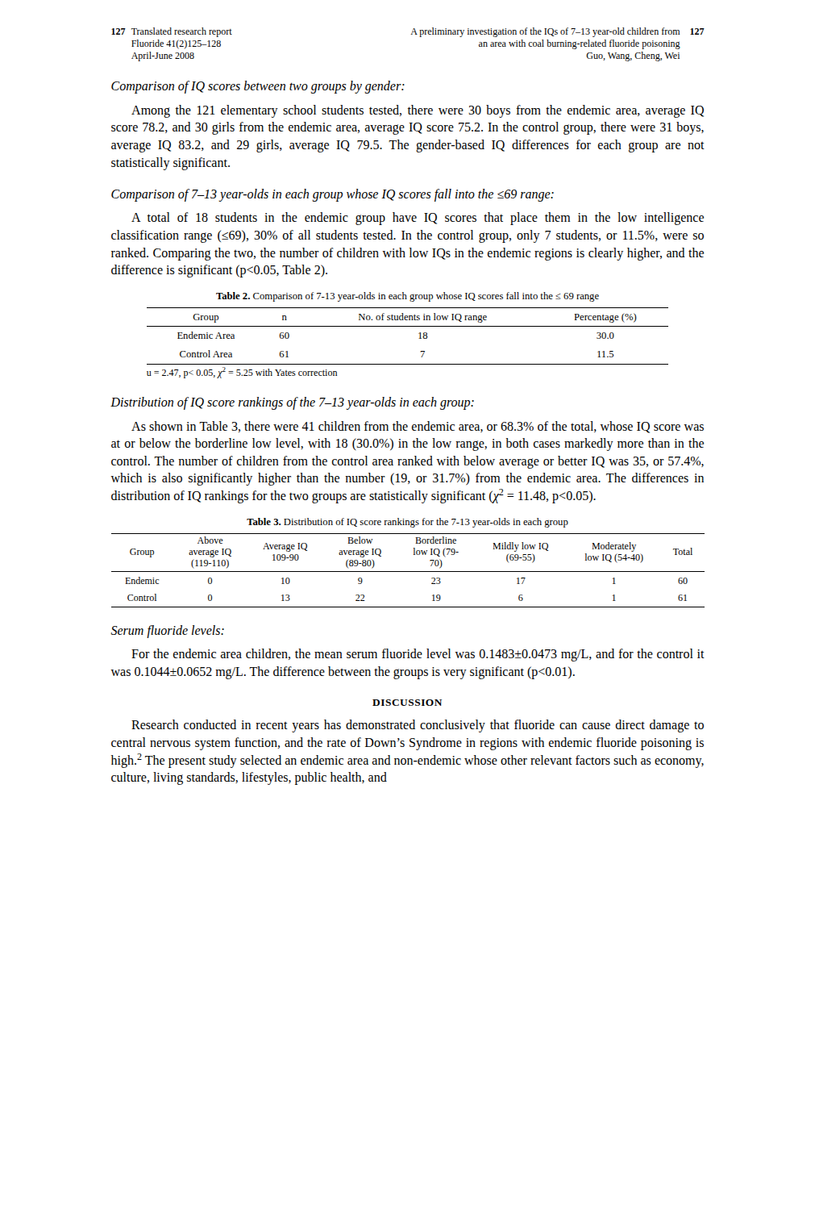127 Translated research report
Fluoride 41(2)125–128
April-June 2008
A preliminary investigation of the IQs of 7–13 year-old children from
an area with coal burning-related fluoride poisoning
Guo, Wang, Cheng, Wei
127
Comparison of IQ scores between two groups by gender:
Among the 121 elementary school students tested, there were 30 boys from the endemic area, average IQ score 78.2, and 30 girls from the endemic area, average IQ score 75.2. In the control group, there were 31 boys, average IQ 83.2, and 29 girls, average IQ 79.5. The gender-based IQ differences for each group are not statistically significant.
Comparison of 7–13 year-olds in each group whose IQ scores fall into the ≤69 range:
A total of 18 students in the endemic group have IQ scores that place them in the low intelligence classification range (≤69), 30% of all students tested. In the control group, only 7 students, or 11.5%, were so ranked. Comparing the two, the number of children with low IQs in the endemic regions is clearly higher, and the difference is significant (p<0.05, Table 2).
Table 2. Comparison of 7-13 year-olds in each group whose IQ scores fall into the ≤ 69 range
| Group | n | No. of students in low IQ range | Percentage (%) |
| --- | --- | --- | --- |
| Endemic Area | 60 | 18 | 30.0 |
| Control Area | 61 | 7 | 11.5 |
u = 2.47, p< 0.05, χ2 = 5.25 with Yates correction
Distribution of IQ score rankings of the 7–13 year-olds in each group:
As shown in Table 3, there were 41 children from the endemic area, or 68.3% of the total, whose IQ score was at or below the borderline low level, with 18 (30.0%) in the low range, in both cases markedly more than in the control. The number of children from the control area ranked with below average or better IQ was 35, or 57.4%, which is also significantly higher than the number (19, or 31.7%) from the endemic area. The differences in distribution of IQ rankings for the two groups are statistically significant (χ2 = 11.48, p<0.05).
Table 3. Distribution of IQ score rankings for the 7-13 year-olds in each group
| Group | Above average IQ (119-110) | Average IQ 109-90 | Below average IQ (89-80) | Borderline low IQ (79- 70) | Mildly low IQ (69-55) | Moderately low IQ (54-40) | Total |
| --- | --- | --- | --- | --- | --- | --- | --- |
| Endemic | 0 | 10 | 9 | 23 | 17 | 1 | 60 |
| Control | 0 | 13 | 22 | 19 | 6 | 1 | 61 |
Serum fluoride levels:
For the endemic area children, the mean serum fluoride level was 0.1483±0.0473 mg/L, and for the control it was 0.1044±0.0652 mg/L. The difference between the groups is very significant (p<0.01).
DISCUSSION
Research conducted in recent years has demonstrated conclusively that fluoride can cause direct damage to central nervous system function, and the rate of Down’s Syndrome in regions with endemic fluoride poisoning is high.2 The present study selected an endemic area and non-endemic whose other relevant factors such as economy, culture, living standards, lifestyles, public health, and